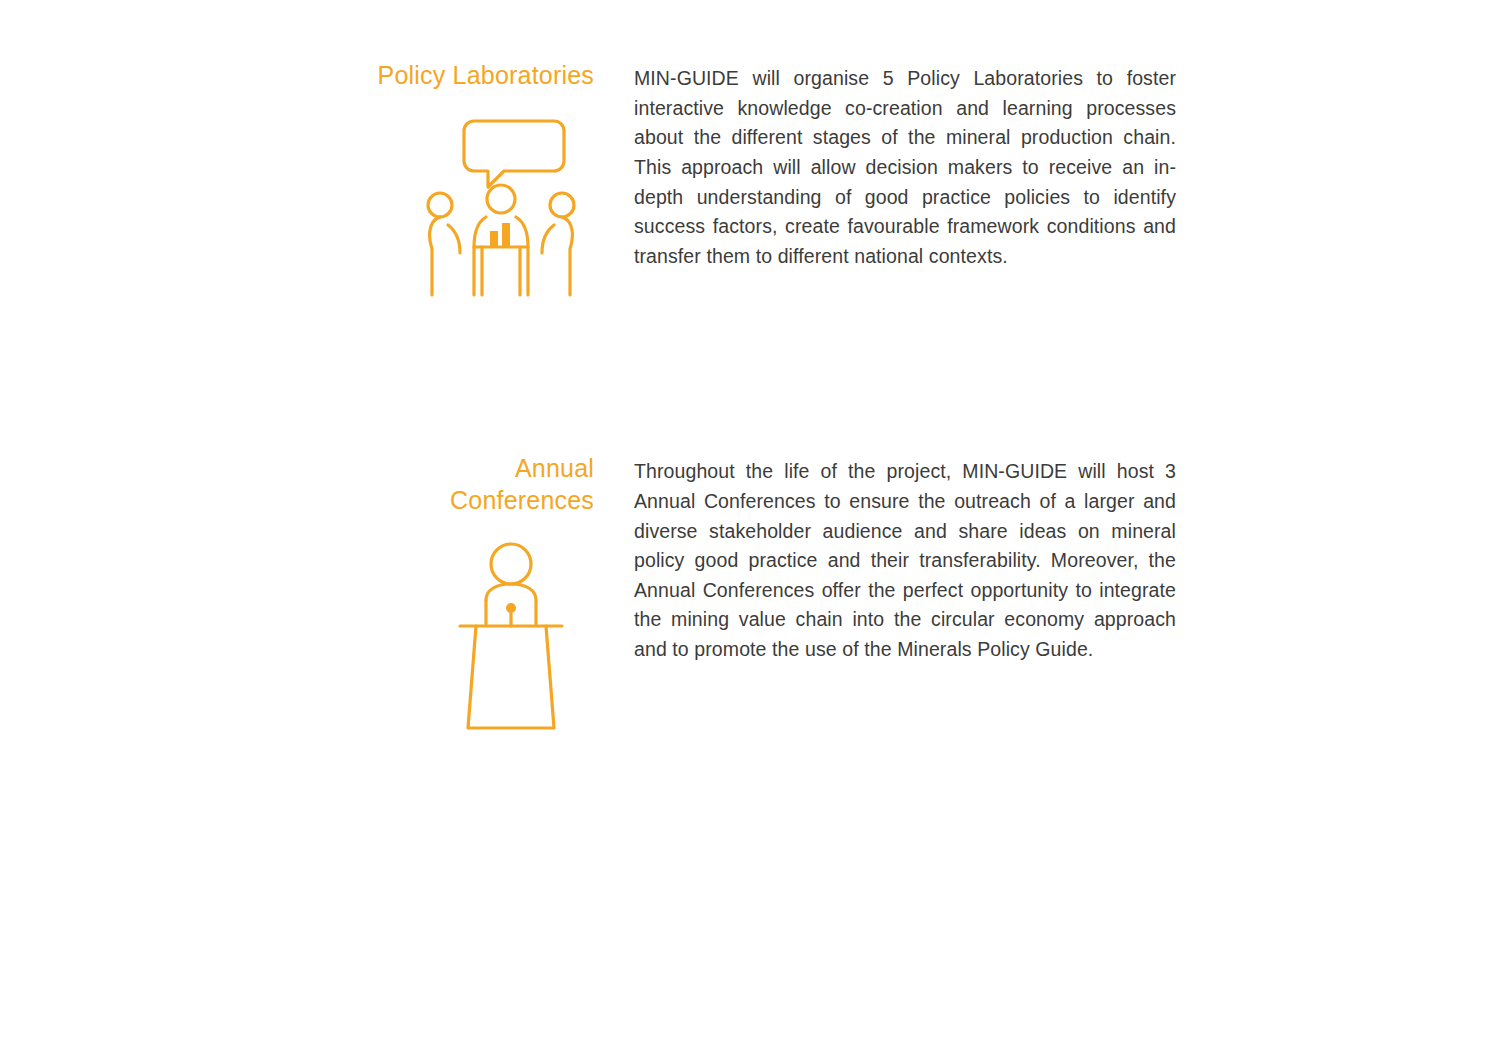Policy Laboratories
MIN-GUIDE will organise 5 Policy Laboratories to foster interactive knowledge co-creation and learning processes about the different stages of the mineral production chain. This approach will allow decision makers to receive an in-depth understanding of good practice policies to identify success factors, create favourable framework conditions and transfer them to different national contexts.
Annual
Conferences
Throughout the life of the project, MIN-GUIDE will host 3 Annual Conferences to ensure the outreach of a larger and diverse stakeholder audience and share ideas on mineral policy good practice and their transferability. Moreover, the Annual Conferences offer the perfect opportunity to integrate the mining value chain into the circular economy approach and to promote the use of the Minerals Policy Guide.